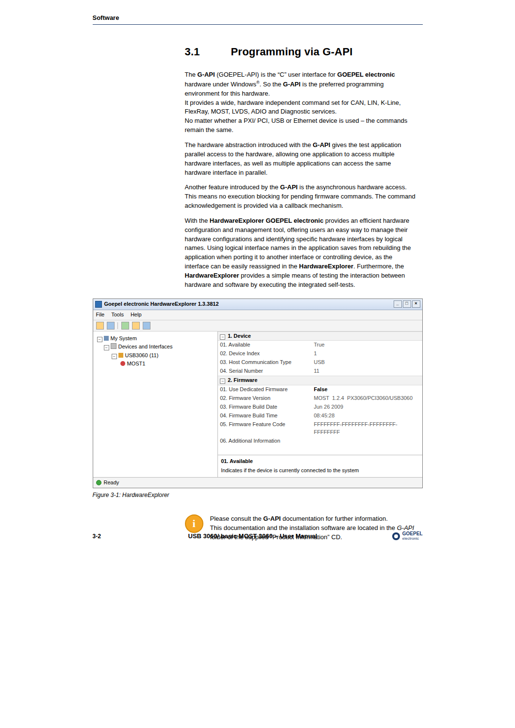Software
3.1 Programming via G-API
The G-API (GOEPEL-API) is the “C” user interface for GOEPEL electronic hardware under Windows®. So the G-API is the preferred programming environment for this hardware.
It provides a wide, hardware independent command set for CAN, LIN, K-Line, FlexRay, MOST, LVDS, ADIO and Diagnostic services.
No matter whether a PXI/ PCI, USB or Ethernet device is used – the commands remain the same.
The hardware abstraction introduced with the G-API gives the test application parallel access to the hardware, allowing one application to access multiple hardware interfaces, as well as multiple applications can access the same hardware interface in parallel.
Another feature introduced by the G-API is the asynchronous hardware access. This means no execution blocking for pending firmware commands. The command acknowledgement is provided via a callback mechanism.
With the HardwareExplorer GOEPEL electronic provides an efficient hardware configuration and management tool, offering users an easy way to manage their hardware configurations and identifying specific hardware interfaces by logical names. Using logical interface names in the application saves from rebuilding the application when porting it to another interface or controlling device, as the interface can be easily reassigned in the HardwareExplorer. Furthermore, the HardwareExplorer provides a simple means of testing the interaction between hardware and software by executing the integrated self-tests.
Goepel electronic HardwareExplorer 1.3.3812
_ □ ×
File Tools Help
– My System
– Devices and Interfaces
– USB3060 (11)
MOST1
| – 1. Device |
| 01. Available | True |
| 02. Device Index | 1 |
| 03. Host Communication Type | USB |
| 04. Serial Number | 11 |
| – 2. Firmware |
| 01. Use Dedicated Firmware | False |
| 02. Firmware Version | MOST 1.2.4 PX3060/PCI3060/USB3060 |
| 03. Firmware Build Date | Jun 26 2009 |
| 04. Firmware Build Time | 08:45:28 |
| 05. Firmware Feature Code | FFFFFFFF-FFFFFFFF-FFFFFFFF-FFFFFFFF |
| 06. Additional Information | |
01. Available
Indicates if the device is currently connected to the system
Ready
Figure 3-1: HardwareExplorer
i
Please consult the G-API documentation for further information.
This documentation and the installation software are located in the G-API folder of the supplied “Product Information” CD.
3-2
USB 3060/ basic MOST 3060 – User Manual
GOEPELelectronic